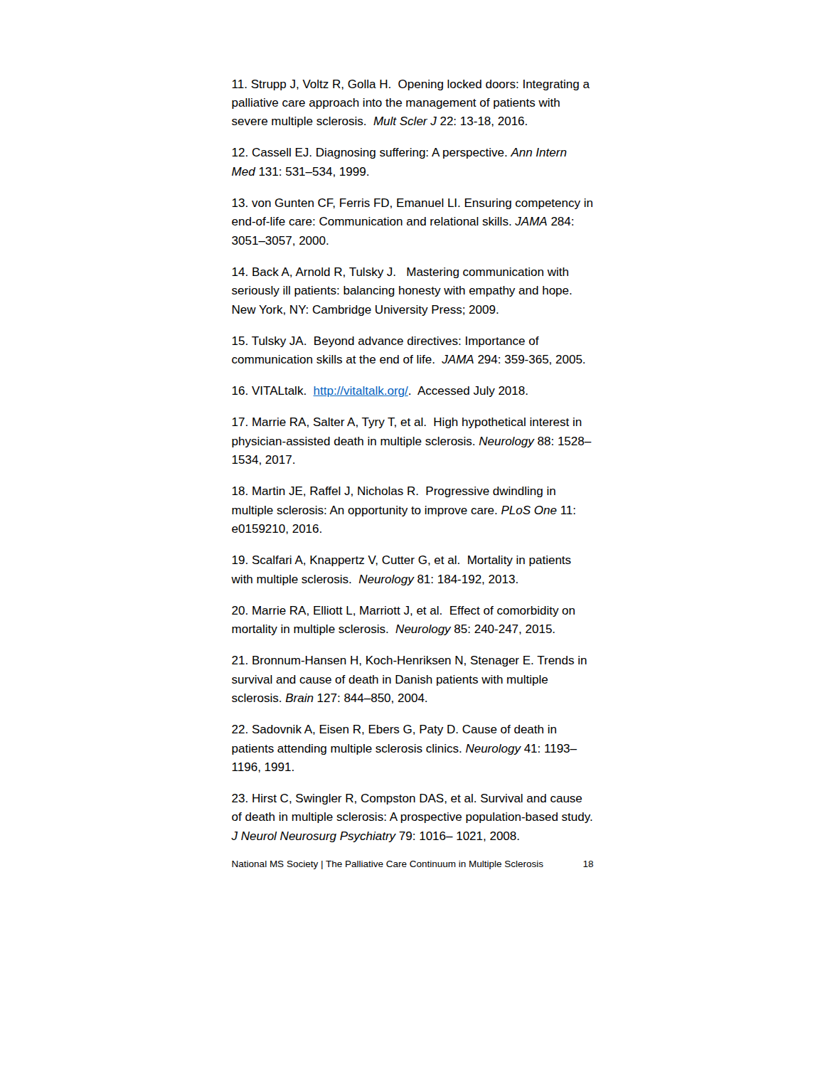11. Strupp J, Voltz R, Golla H. Opening locked doors: Integrating a palliative care approach into the management of patients with severe multiple sclerosis. Mult Scler J 22: 13-18, 2016.
12. Cassell EJ. Diagnosing suffering: A perspective. Ann Intern Med 131: 531–534, 1999.
13. von Gunten CF, Ferris FD, Emanuel LI. Ensuring competency in end-of-life care: Communication and relational skills. JAMA 284: 3051–3057, 2000.
14. Back A, Arnold R, Tulsky J. Mastering communication with seriously ill patients: balancing honesty with empathy and hope. New York, NY: Cambridge University Press; 2009.
15. Tulsky JA. Beyond advance directives: Importance of communication skills at the end of life. JAMA 294: 359-365, 2005.
16. VITALtalk. http://vitaltalk.org/. Accessed July 2018.
17. Marrie RA, Salter A, Tyry T, et al. High hypothetical interest in physician-assisted death in multiple sclerosis. Neurology 88: 1528–1534, 2017.
18. Martin JE, Raffel J, Nicholas R. Progressive dwindling in multiple sclerosis: An opportunity to improve care. PLoS One 11: e0159210, 2016.
19. Scalfari A, Knappertz V, Cutter G, et al. Mortality in patients with multiple sclerosis. Neurology 81: 184-192, 2013.
20. Marrie RA, Elliott L, Marriott J, et al. Effect of comorbidity on mortality in multiple sclerosis. Neurology 85: 240-247, 2015.
21. Bronnum-Hansen H, Koch-Henriksen N, Stenager E. Trends in survival and cause of death in Danish patients with multiple sclerosis. Brain 127: 844–850, 2004.
22. Sadovnik A, Eisen R, Ebers G, Paty D. Cause of death in patients attending multiple sclerosis clinics. Neurology 41: 1193–1196, 1991.
23. Hirst C, Swingler R, Compston DAS, et al. Survival and cause of death in multiple sclerosis: A prospective population-based study. J Neurol Neurosurg Psychiatry 79: 1016– 1021, 2008.
National MS Society | The Palliative Care Continuum in Multiple Sclerosis 18